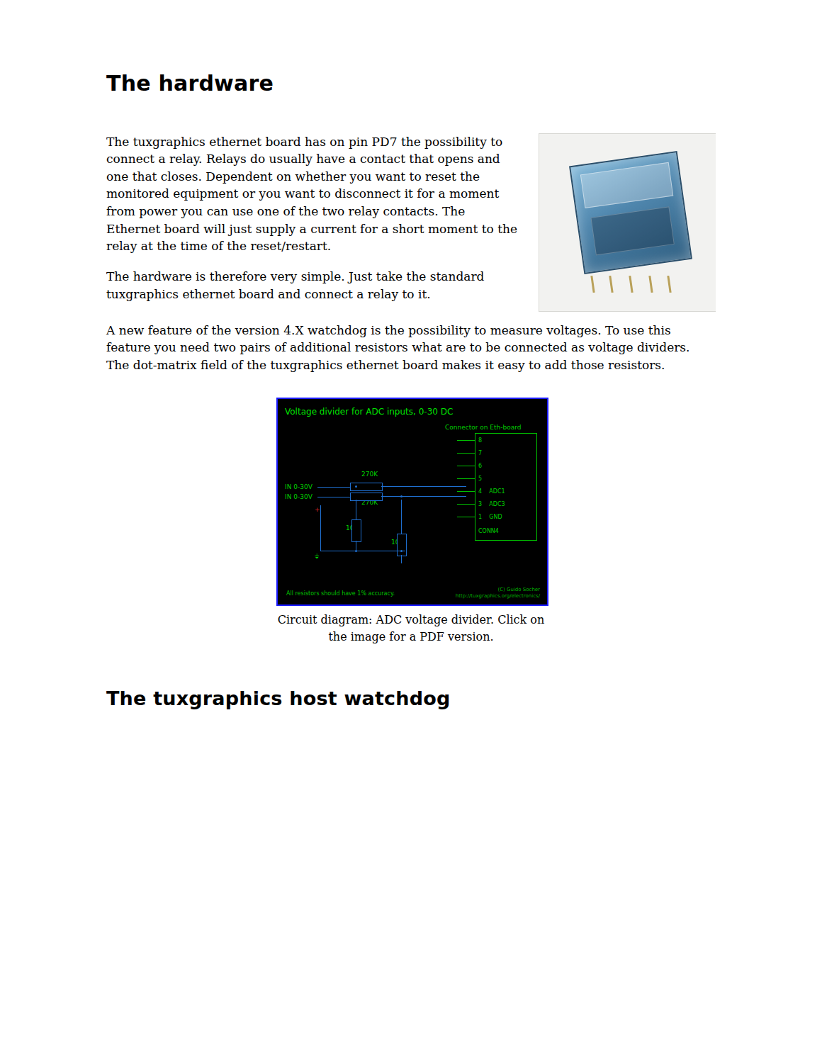The hardware
The tuxgraphics ethernet board has on pin PD7 the possibility to connect a relay. Relays do usually have a contact that opens and one that closes. Dependent on whether you want to reset the monitored equipment or you want to disconnect it for a moment from power you can use one of the two relay contacts. The Ethernet board will just supply a current for a short moment to the relay at the time of the reset/restart.
The hardware is therefore very simple. Just take the standard tuxgraphics ethernet board and connect a relay to it.
A new feature of the version 4.X watchdog is the possibility to measure voltages. To use this feature you need two pairs of additional resistors what are to be connected as voltage dividers. The dot-matrix field of the tuxgraphics ethernet board makes it easy to add those resistors.
Voltage divider for ADC inputs, 0-30 DC
IN 0-30V
IN 0-30V
270K
270K
10K
10K
+
⏚
Connector on Eth-board
8
7
6
5
4 ADC1
3 ADC3
1 GND
CONN4
All resistors should have 1% accuracy.
(C) Guido Socher
http://tuxgraphics.org/electronics/
Circuit diagram: ADC voltage divider. Click on the image for a PDF version.
The tuxgraphics host watchdog